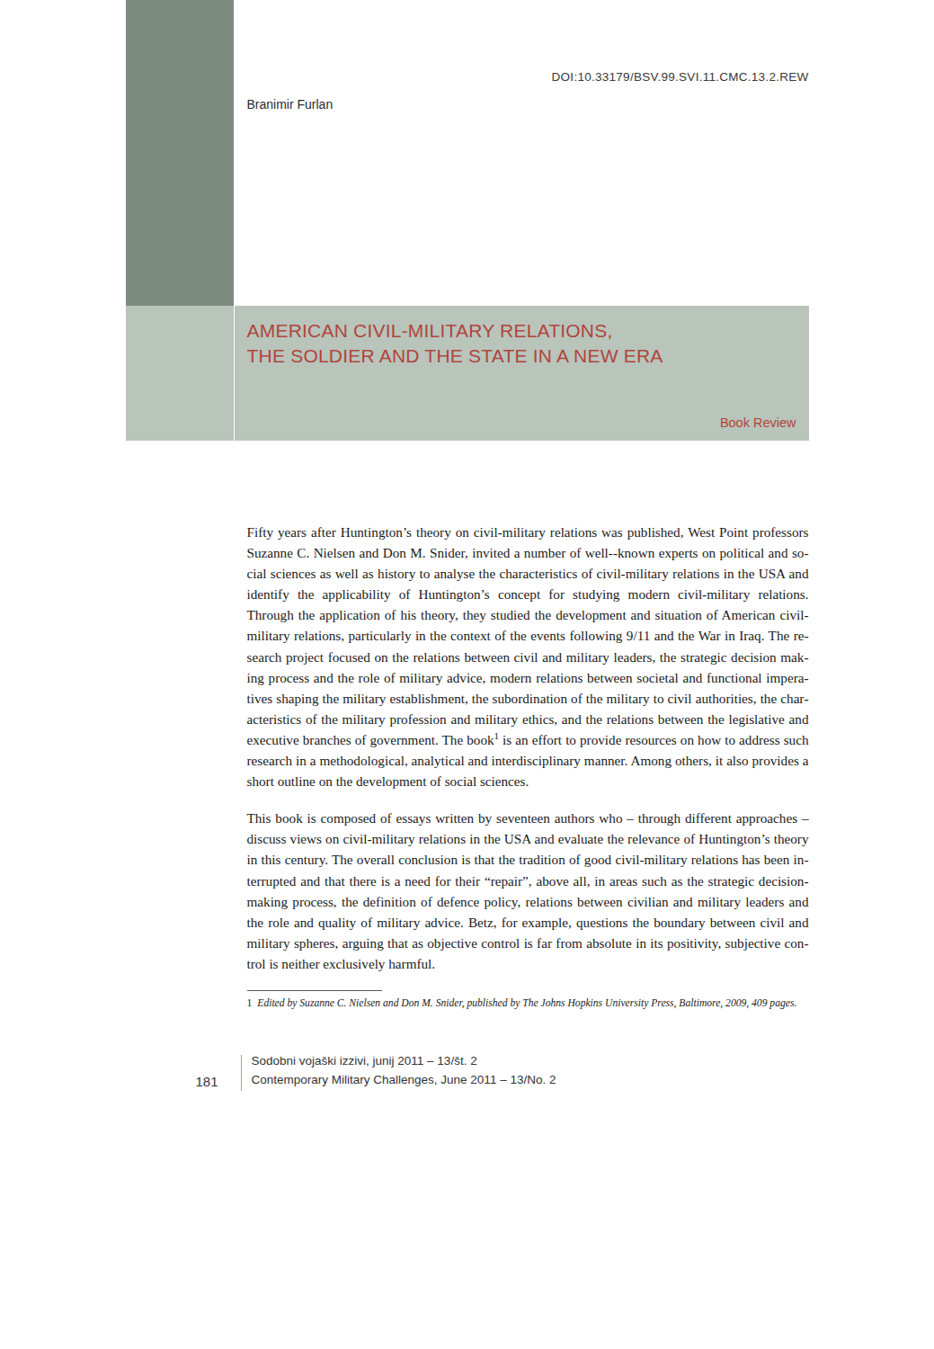DOI:10.33179/BSV.99.SVI.11.CMC.13.2.REW
Branimir Furlan
American Civil-Military Relations,
The Soldier and the State in a New Era
Book Review
Fifty years after Huntington’s theory on civil-military relations was published, West Point professors Suzanne C. Nielsen and Don M. Snider, invited a number of well--known experts on political and social sciences as well as history to analyse the characteristics of civil-military relations in the USA and identify the applicability of Huntington’s concept for studying modern civil-military relations. Through the application of his theory, they studied the development and situation of American civil-military relations, particularly in the context of the events following 9/11 and the War in Iraq. The research project focused on the relations between civil and military leaders, the strategic decision making process and the role of military advice, modern relations between societal and functional imperatives shaping the military establishment, the subordination of the military to civil authorities, the characteristics of the military profession and military ethics, and the relations between the legislative and executive branches of government. The book1 is an effort to provide resources on how to address such research in a methodological, analytical and interdisciplinary manner. Among others, it also provides a short outline on the development of social sciences.
This book is composed of essays written by seventeen authors who – through different approaches – discuss views on civil-military relations in the USA and evaluate the relevance of Huntington’s theory in this century. The overall conclusion is that the tradition of good civil-military relations has been interrupted and that there is a need for their “repair”, above all, in areas such as the strategic decision-making process, the definition of defence policy, relations between civilian and military leaders and the role and quality of military advice. Betz, for example, questions the boundary between civil and military spheres, arguing that as objective control is far from absolute in its positivity, subjective control is neither exclusively harmful.
1 Edited by Suzanne C. Nielsen and Don M. Snider, published by The Johns Hopkins University Press, Baltimore, 2009, 409 pages.
181
Sodobni vojaški izzivi, junij 2011 – 13/št. 2
Contemporary Military Challenges, June 2011 – 13/No. 2